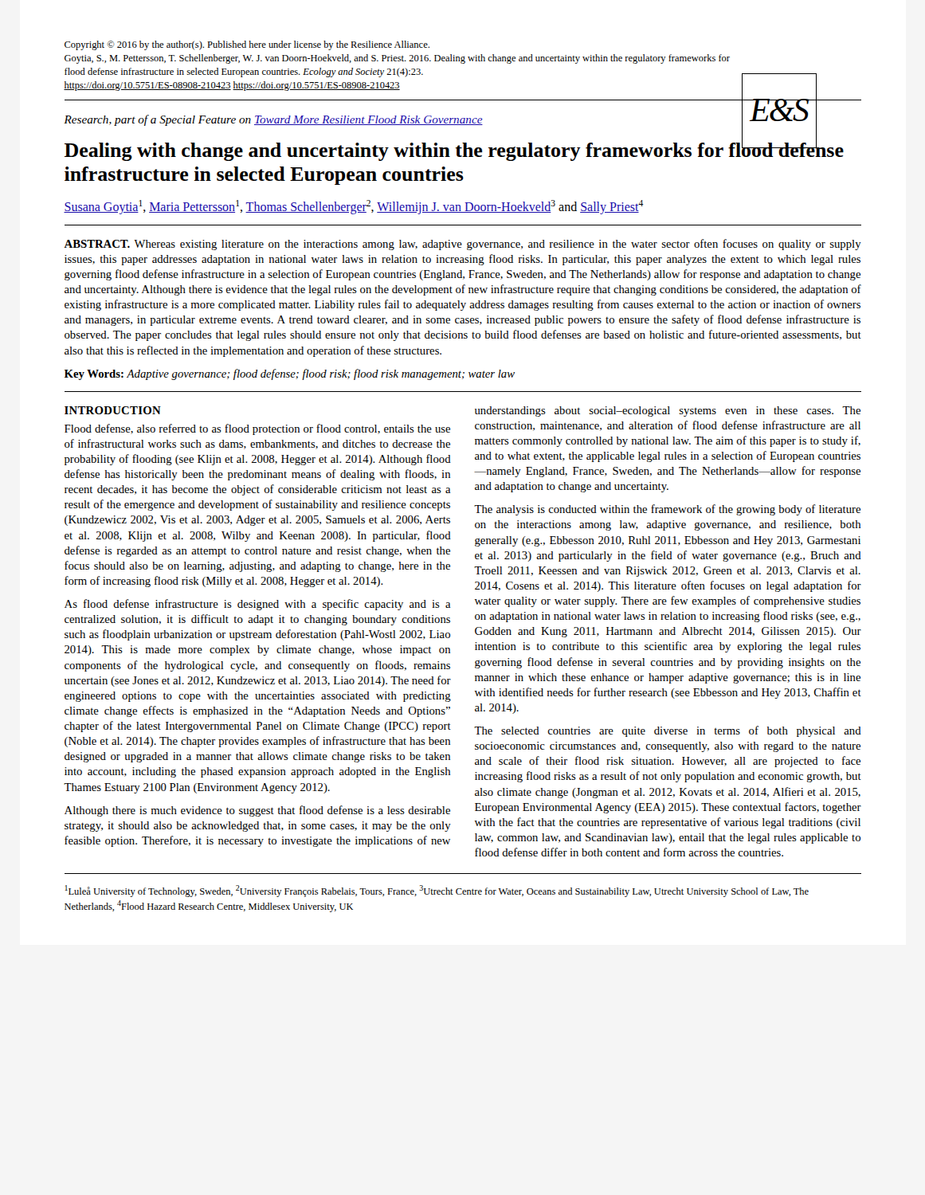E&S
Copyright © 2016 by the author(s). Published here under license by the Resilience Alliance.
Goytia, S., M. Pettersson, T. Schellenberger, W. J. van Doorn-Hoekveld, and S. Priest. 2016. Dealing with change and uncertainty within the regulatory frameworks for flood defense infrastructure in selected European countries. Ecology and Society 21(4):23.
https://doi.org/10.5751/ES-08908-210423 https://doi.org/10.5751/ES-08908-210423
Research, part of a Special Feature on Toward More Resilient Flood Risk Governance
Dealing with change and uncertainty within the regulatory frameworks for flood defense infrastructure in selected European countries
Susana Goytia1, Maria Pettersson1, Thomas Schellenberger2, Willemijn J. van Doorn-Hoekveld3 and Sally Priest4
ABSTRACT. Whereas existing literature on the interactions among law, adaptive governance, and resilience in the water sector often focuses on quality or supply issues, this paper addresses adaptation in national water laws in relation to increasing flood risks. In particular, this paper analyzes the extent to which legal rules governing flood defense infrastructure in a selection of European countries (England, France, Sweden, and The Netherlands) allow for response and adaptation to change and uncertainty. Although there is evidence that the legal rules on the development of new infrastructure require that changing conditions be considered, the adaptation of existing infrastructure is a more complicated matter. Liability rules fail to adequately address damages resulting from causes external to the action or inaction of owners and managers, in particular extreme events. A trend toward clearer, and in some cases, increased public powers to ensure the safety of flood defense infrastructure is observed. The paper concludes that legal rules should ensure not only that decisions to build flood defenses are based on holistic and future-oriented assessments, but also that this is reflected in the implementation and operation of these structures.
Key Words: Adaptive governance; flood defense; flood risk; flood risk management; water law
INTRODUCTION
Flood defense, also referred to as flood protection or flood control, entails the use of infrastructural works such as dams, embankments, and ditches to decrease the probability of flooding (see Klijn et al. 2008, Hegger et al. 2014). Although flood defense has historically been the predominant means of dealing with floods, in recent decades, it has become the object of considerable criticism not least as a result of the emergence and development of sustainability and resilience concepts (Kundzewicz 2002, Vis et al. 2003, Adger et al. 2005, Samuels et al. 2006, Aerts et al. 2008, Klijn et al. 2008, Wilby and Keenan 2008). In particular, flood defense is regarded as an attempt to control nature and resist change, when the focus should also be on learning, adjusting, and adapting to change, here in the form of increasing flood risk (Milly et al. 2008, Hegger et al. 2014).
As flood defense infrastructure is designed with a specific capacity and is a centralized solution, it is difficult to adapt it to changing boundary conditions such as floodplain urbanization or upstream deforestation (Pahl-Wostl 2002, Liao 2014). This is made more complex by climate change, whose impact on components of the hydrological cycle, and consequently on floods, remains uncertain (see Jones et al. 2012, Kundzewicz et al. 2013, Liao 2014). The need for engineered options to cope with the uncertainties associated with predicting climate change effects is emphasized in the “Adaptation Needs and Options” chapter of the latest Intergovernmental Panel on Climate Change (IPCC) report (Noble et al. 2014). The chapter provides examples of infrastructure that has been designed or upgraded in a manner that allows climate change risks to be taken into account, including the phased expansion approach adopted in the English Thames Estuary 2100 Plan (Environment Agency 2012).
Although there is much evidence to suggest that flood defense is a less desirable strategy, it should also be acknowledged that, in some cases, it may be the only feasible option. Therefore, it is necessary to investigate the implications of new understandings about social–ecological systems even in these cases. The construction, maintenance, and alteration of flood defense infrastructure are all matters commonly controlled by national law. The aim of this paper is to study if, and to what extent, the applicable legal rules in a selection of European countries—namely England, France, Sweden, and The Netherlands—allow for response and adaptation to change and uncertainty.
The analysis is conducted within the framework of the growing body of literature on the interactions among law, adaptive governance, and resilience, both generally (e.g., Ebbesson 2010, Ruhl 2011, Ebbesson and Hey 2013, Garmestani et al. 2013) and particularly in the field of water governance (e.g., Bruch and Troell 2011, Keessen and van Rijswick 2012, Green et al. 2013, Clarvis et al. 2014, Cosens et al. 2014). This literature often focuses on legal adaptation for water quality or water supply. There are few examples of comprehensive studies on adaptation in national water laws in relation to increasing flood risks (see, e.g., Godden and Kung 2011, Hartmann and Albrecht 2014, Gilissen 2015). Our intention is to contribute to this scientific area by exploring the legal rules governing flood defense in several countries and by providing insights on the manner in which these enhance or hamper adaptive governance; this is in line with identified needs for further research (see Ebbesson and Hey 2013, Chaffin et al. 2014).
The selected countries are quite diverse in terms of both physical and socioeconomic circumstances and, consequently, also with regard to the nature and scale of their flood risk situation. However, all are projected to face increasing flood risks as a result of not only population and economic growth, but also climate change (Jongman et al. 2012, Kovats et al. 2014, Alfieri et al. 2015, European Environmental Agency (EEA) 2015). These contextual factors, together with the fact that the countries are representative of various legal traditions (civil law, common law, and Scandinavian law), entail that the legal rules applicable to flood defense differ in both content and form across the countries.
1Luleå University of Technology, Sweden, 2University François Rabelais, Tours, France, 3Utrecht Centre for Water, Oceans and Sustainability Law, Utrecht University School of Law, The Netherlands, 4Flood Hazard Research Centre, Middlesex University, UK